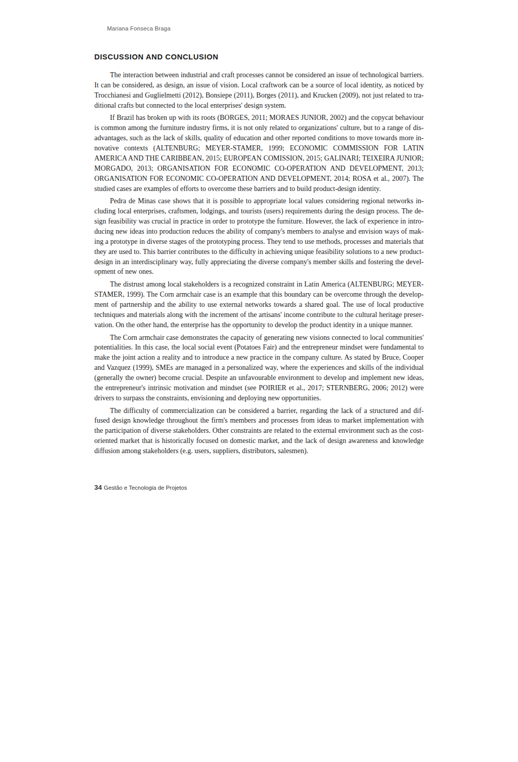Mariana Fonseca Braga
Discussion and Conclusion
The interaction between industrial and craft processes cannot be considered an issue of technological barriers. It can be considered, as design, an issue of vision. Local craftwork can be a source of local identity, as noticed by Trocchianesi and Guglielmetti (2012), Bonsiepe (2011), Borges (2011), and Krucken (2009), not just related to traditional crafts but connected to the local enterprises' design system.
If Brazil has broken up with its roots (BORGES, 2011; MORAES JUNIOR, 2002) and the copycat behaviour is common among the furniture industry firms, it is not only related to organizations' culture, but to a range of disadvantages, such as the lack of skills, quality of education and other reported conditions to move towards more innovative contexts (ALTENBURG; MEYER-STAMER, 1999; ECONOMIC COMMISSION FOR LATIN AMERICA AND THE CARIBBEAN, 2015; EUROPEAN COMISSION, 2015; GALINARI; TEIXEIRA JUNIOR; MORGADO, 2013; ORGANISATION FOR ECONOMIC CO-OPERATION AND DEVELOPMENT, 2013; ORGANISATION FOR ECONOMIC CO-OPERATION AND DEVELOPMENT, 2014; ROSA et al., 2007). The studied cases are examples of efforts to overcome these barriers and to build product-design identity.
Pedra de Minas case shows that it is possible to appropriate local values considering regional networks including local enterprises, craftsmen, lodgings, and tourists (users) requirements during the design process. The design feasibility was crucial in practice in order to prototype the furniture. However, the lack of experience in introducing new ideas into production reduces the ability of company's members to analyse and envision ways of making a prototype in diverse stages of the prototyping process. They tend to use methods, processes and materials that they are used to. This barrier contributes to the difficulty in achieving unique feasibility solutions to a new product-design in an interdisciplinary way, fully appreciating the diverse company's member skills and fostering the development of new ones.
The distrust among local stakeholders is a recognized constraint in Latin America (ALTENBURG; MEYER-STAMER, 1999). The Corn armchair case is an example that this boundary can be overcome through the development of partnership and the ability to use external networks towards a shared goal. The use of local productive techniques and materials along with the increment of the artisans' income contribute to the cultural heritage preservation. On the other hand, the enterprise has the opportunity to develop the product identity in a unique manner.
The Corn armchair case demonstrates the capacity of generating new visions connected to local communities' potentialities. In this case, the local social event (Potatoes Fair) and the entrepreneur mindset were fundamental to make the joint action a reality and to introduce a new practice in the company culture. As stated by Bruce, Cooper and Vazquez (1999), SMEs are managed in a personalized way, where the experiences and skills of the individual (generally the owner) become crucial. Despite an unfavourable environment to develop and implement new ideas, the entrepreneur's intrinsic motivation and mindset (see POIRIER et al., 2017; STERNBERG, 2006; 2012) were drivers to surpass the constraints, envisioning and deploying new opportunities.
The difficulty of commercialization can be considered a barrier, regarding the lack of a structured and diffused design knowledge throughout the firm's members and processes from ideas to market implementation with the participation of diverse stakeholders. Other constraints are related to the external environment such as the cost-oriented market that is historically focused on domestic market, and the lack of design awareness and knowledge diffusion among stakeholders (e.g. users, suppliers, distributors, salesmen).
34 Gestão e Tecnologia de Projetos